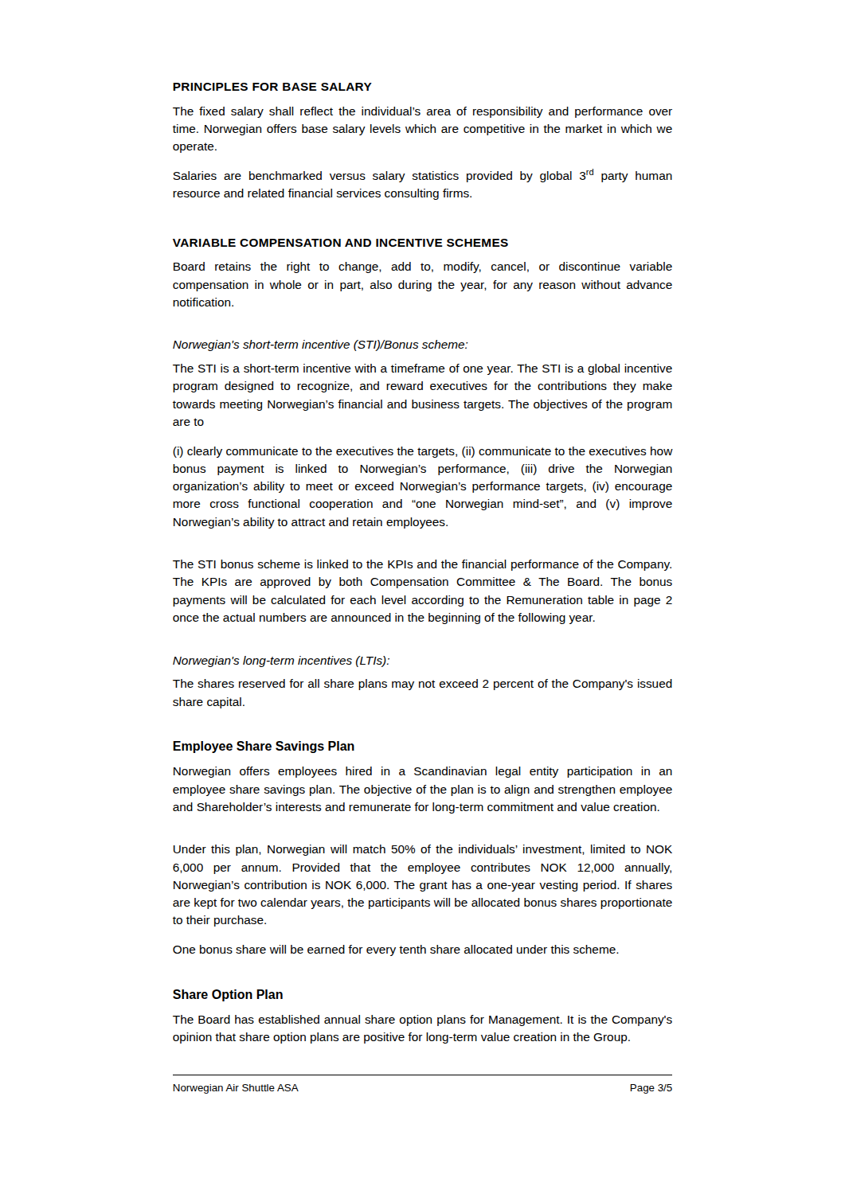Principles for base salary
The fixed salary shall reflect the individual’s area of responsibility and performance over time. Norwegian offers base salary levels which are competitive in the market in which we operate.
Salaries are benchmarked versus salary statistics provided by global 3rd party human resource and related financial services consulting firms.
Variable compensation and incentive schemes
Board retains the right to change, add to, modify, cancel, or discontinue variable compensation in whole or in part, also during the year, for any reason without advance notification.
Norwegian's short-term incentive (STI)/Bonus scheme:
The STI is a short-term incentive with a timeframe of one year. The STI is a global incentive program designed to recognize, and reward executives for the contributions they make towards meeting Norwegian’s financial and business targets. The objectives of the program are to
(i) clearly communicate to the executives the targets, (ii) communicate to the executives how bonus payment is linked to Norwegian’s performance, (iii) drive the Norwegian organization’s ability to meet or exceed Norwegian’s performance targets, (iv) encourage more cross functional cooperation and “one Norwegian mind-set”, and (v) improve Norwegian’s ability to attract and retain employees.
The STI bonus scheme is linked to the KPIs and the financial performance of the Company. The KPIs are approved by both Compensation Committee & The Board. The bonus payments will be calculated for each level according to the Remuneration table in page 2 once the actual numbers are announced in the beginning of the following year.
Norwegian's long-term incentives (LTIs):
The shares reserved for all share plans may not exceed 2 percent of the Company's issued share capital.
Employee Share Savings Plan
Norwegian offers employees hired in a Scandinavian legal entity participation in an employee share savings plan. The objective of the plan is to align and strengthen employee and Shareholder’s interests and remunerate for long-term commitment and value creation.
Under this plan, Norwegian will match 50% of the individuals’ investment, limited to NOK 6,000 per annum. Provided that the employee contributes NOK 12,000 annually, Norwegian’s contribution is NOK 6,000. The grant has a one-year vesting period. If shares are kept for two calendar years, the participants will be allocated bonus shares proportionate to their purchase.
One bonus share will be earned for every tenth share allocated under this scheme.
Share Option Plan
The Board has established annual share option plans for Management. It is the Company's opinion that share option plans are positive for long-term value creation in the Group.
Norwegian Air Shuttle ASA Page 3/5